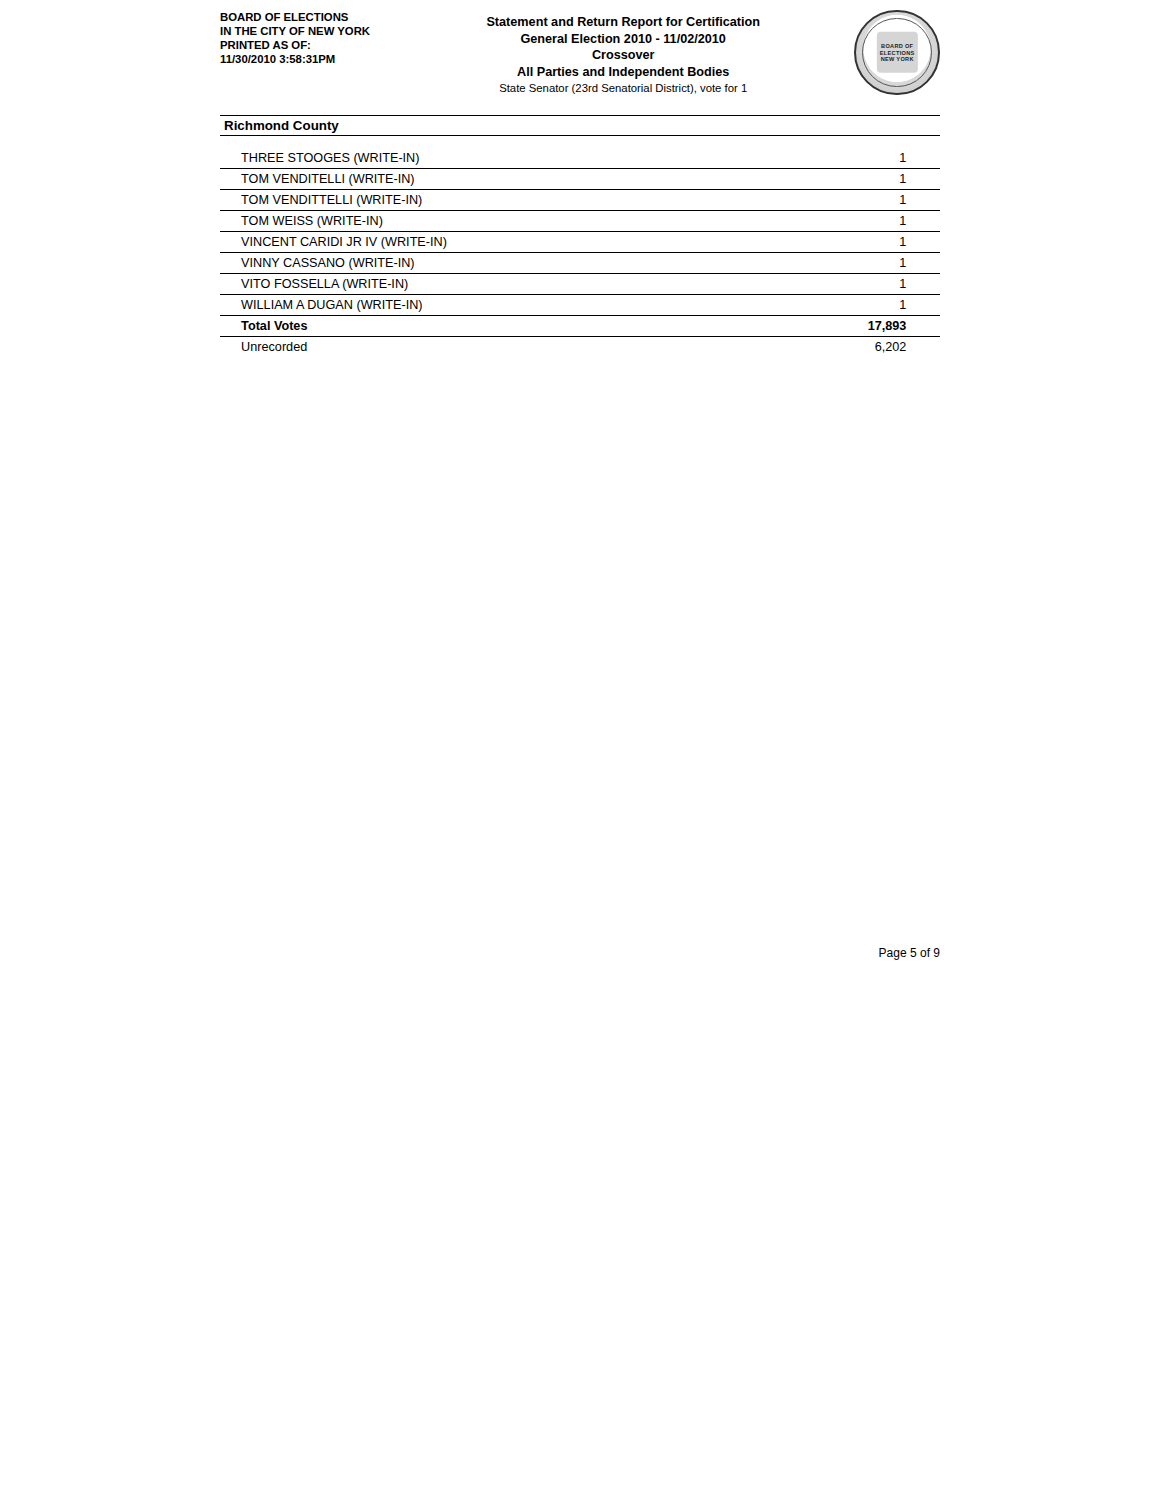BOARD OF ELECTIONS
IN THE CITY OF NEW YORK
PRINTED AS OF:
11/30/2010 3:58:31PM
Statement and Return Report for Certification
General Election 2010 - 11/02/2010
Crossover
All Parties and Independent Bodies
State Senator (23rd Senatorial District), vote for 1
BOARD OF
ELECTIONS
NEW YORK
Richmond County
| THREE STOOGES (WRITE-IN) | 1 |
| TOM VENDITELLI (WRITE-IN) | 1 |
| TOM VENDITTELLI (WRITE-IN) | 1 |
| TOM WEISS (WRITE-IN) | 1 |
| VINCENT CARIDI JR IV (WRITE-IN) | 1 |
| VINNY CASSANO (WRITE-IN) | 1 |
| VITO FOSSELLA (WRITE-IN) | 1 |
| WILLIAM A DUGAN (WRITE-IN) | 1 |
| Total Votes | 17,893 |
| Unrecorded | 6,202 |
Page 5 of 9